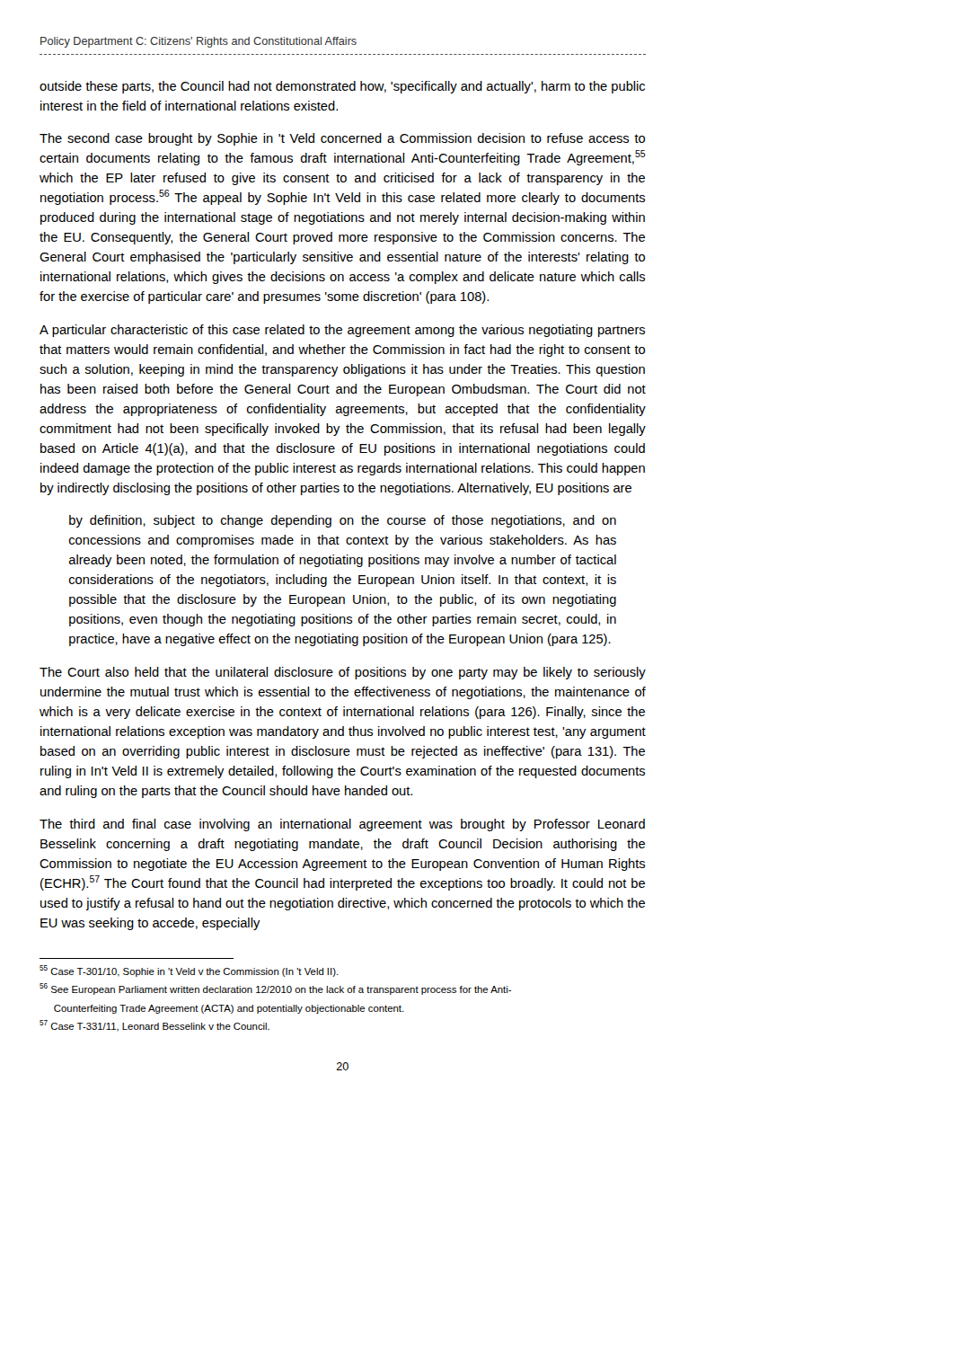Policy Department C: Citizens' Rights and Constitutional Affairs
outside these parts, the Council had not demonstrated how, 'specifically and actually', harm to the public interest in the field of international relations existed.
The second case brought by Sophie in 't Veld concerned a Commission decision to refuse access to certain documents relating to the famous draft international Anti-Counterfeiting Trade Agreement,55 which the EP later refused to give its consent to and criticised for a lack of transparency in the negotiation process.56 The appeal by Sophie In't Veld in this case related more clearly to documents produced during the international stage of negotiations and not merely internal decision-making within the EU. Consequently, the General Court proved more responsive to the Commission concerns. The General Court emphasised the 'particularly sensitive and essential nature of the interests' relating to international relations, which gives the decisions on access 'a complex and delicate nature which calls for the exercise of particular care' and presumes 'some discretion' (para 108).
A particular characteristic of this case related to the agreement among the various negotiating partners that matters would remain confidential, and whether the Commission in fact had the right to consent to such a solution, keeping in mind the transparency obligations it has under the Treaties. This question has been raised both before the General Court and the European Ombudsman. The Court did not address the appropriateness of confidentiality agreements, but accepted that the confidentiality commitment had not been specifically invoked by the Commission, that its refusal had been legally based on Article 4(1)(a), and that the disclosure of EU positions in international negotiations could indeed damage the protection of the public interest as regards international relations. This could happen by indirectly disclosing the positions of other parties to the negotiations. Alternatively, EU positions are
by definition, subject to change depending on the course of those negotiations, and on concessions and compromises made in that context by the various stakeholders. As has already been noted, the formulation of negotiating positions may involve a number of tactical considerations of the negotiators, including the European Union itself. In that context, it is possible that the disclosure by the European Union, to the public, of its own negotiating positions, even though the negotiating positions of the other parties remain secret, could, in practice, have a negative effect on the negotiating position of the European Union (para 125).
The Court also held that the unilateral disclosure of positions by one party may be likely to seriously undermine the mutual trust which is essential to the effectiveness of negotiations, the maintenance of which is a very delicate exercise in the context of international relations (para 126). Finally, since the international relations exception was mandatory and thus involved no public interest test, 'any argument based on an overriding public interest in disclosure must be rejected as ineffective' (para 131). The ruling in In't Veld II is extremely detailed, following the Court's examination of the requested documents and ruling on the parts that the Council should have handed out.
The third and final case involving an international agreement was brought by Professor Leonard Besselink concerning a draft negotiating mandate, the draft Council Decision authorising the Commission to negotiate the EU Accession Agreement to the European Convention of Human Rights (ECHR).57 The Court found that the Council had interpreted the exceptions too broadly. It could not be used to justify a refusal to hand out the negotiation directive, which concerned the protocols to which the EU was seeking to accede, especially
55 Case T-301/10, Sophie in 't Veld v the Commission (In 't Veld II).
56 See European Parliament written declaration 12/2010 on the lack of a transparent process for the Anti-
Counterfeiting Trade Agreement (ACTA) and potentially objectionable content.
57 Case T-331/11, Leonard Besselink v the Council.
20